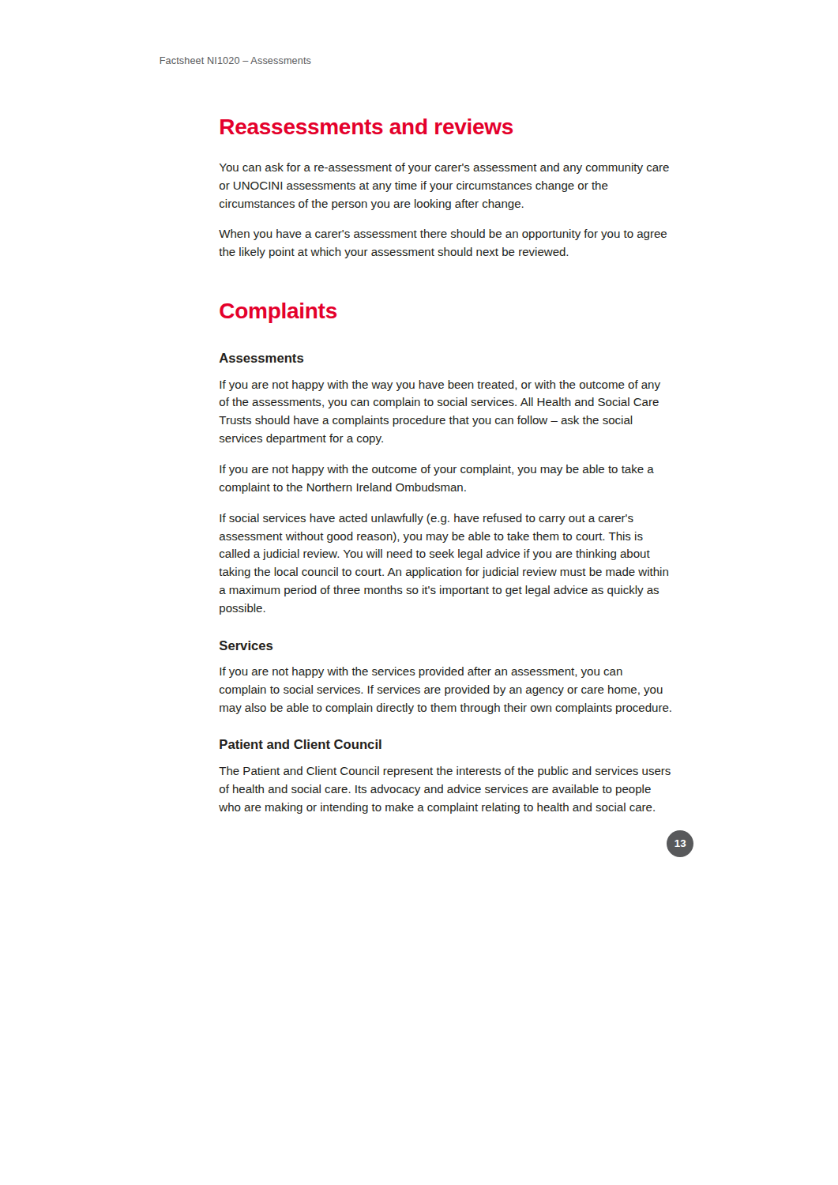Factsheet NI1020 – Assessments
Reassessments and reviews
You can ask for a re-assessment of your carer's assessment and any community care or UNOCINI assessments at any time if your circumstances change or the circumstances of the person you are looking after change.
When you have a carer's assessment there should be an opportunity for you to agree the likely point at which your assessment should next be reviewed.
Complaints
Assessments
If you are not happy with the way you have been treated, or with the outcome of any of the assessments, you can complain to social services. All Health and Social Care Trusts should have a complaints procedure that you can follow – ask the social services department for a copy.
If you are not happy with the outcome of your complaint, you may be able to take a complaint to the Northern Ireland Ombudsman.
If social services have acted unlawfully (e.g. have refused to carry out a carer's assessment without good reason), you may be able to take them to court. This is called a judicial review. You will need to seek legal advice if you are thinking about taking the local council to court. An application for judicial review must be made within a maximum period of three months so it's important to get legal advice as quickly as possible.
Services
If you are not happy with the services provided after an assessment, you can complain to social services. If services are provided by an agency or care home, you may also be able to complain directly to them through their own complaints procedure.
Patient and Client Council
The Patient and Client Council represent the interests of the public and services users of health and social care. Its advocacy and advice services are available to people who are making or intending to make a complaint relating to health and social care.
13